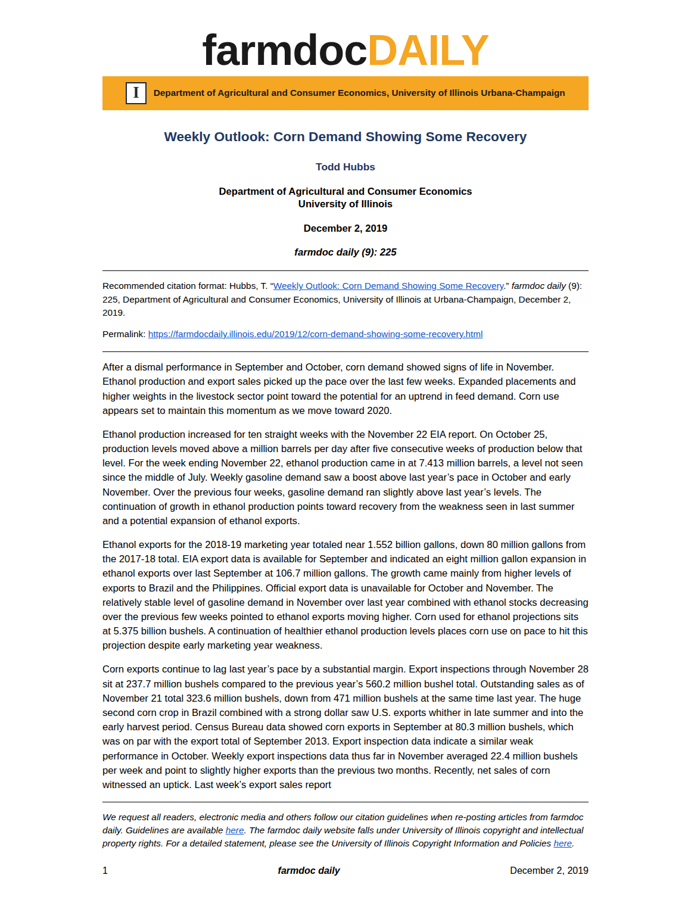farmdoc DAILY
I Department of Agricultural and Consumer Economics, University of Illinois Urbana-Champaign
Weekly Outlook: Corn Demand Showing Some Recovery
Todd Hubbs
Department of Agricultural and Consumer Economics
University of Illinois
December 2, 2019
farmdoc daily (9): 225
Recommended citation format: Hubbs, T. “Weekly Outlook: Corn Demand Showing Some Recovery.” farmdoc daily (9): 225, Department of Agricultural and Consumer Economics, University of Illinois at Urbana-Champaign, December 2, 2019.
Permalink: https://farmdocdaily.illinois.edu/2019/12/corn-demand-showing-some-recovery.html
After a dismal performance in September and October, corn demand showed signs of life in November. Ethanol production and export sales picked up the pace over the last few weeks. Expanded placements and higher weights in the livestock sector point toward the potential for an uptrend in feed demand. Corn use appears set to maintain this momentum as we move toward 2020.
Ethanol production increased for ten straight weeks with the November 22 EIA report. On October 25, production levels moved above a million barrels per day after five consecutive weeks of production below that level. For the week ending November 22, ethanol production came in at 7.413 million barrels, a level not seen since the middle of July. Weekly gasoline demand saw a boost above last year’s pace in October and early November. Over the previous four weeks, gasoline demand ran slightly above last year’s levels. The continuation of growth in ethanol production points toward recovery from the weakness seen in last summer and a potential expansion of ethanol exports.
Ethanol exports for the 2018-19 marketing year totaled near 1.552 billion gallons, down 80 million gallons from the 2017-18 total. EIA export data is available for September and indicated an eight million gallon expansion in ethanol exports over last September at 106.7 million gallons. The growth came mainly from higher levels of exports to Brazil and the Philippines. Official export data is unavailable for October and November. The relatively stable level of gasoline demand in November over last year combined with ethanol stocks decreasing over the previous few weeks pointed to ethanol exports moving higher. Corn used for ethanol projections sits at 5.375 billion bushels. A continuation of healthier ethanol production levels places corn use on pace to hit this projection despite early marketing year weakness.
Corn exports continue to lag last year’s pace by a substantial margin. Export inspections through November 28 sit at 237.7 million bushels compared to the previous year’s 560.2 million bushel total. Outstanding sales as of November 21 total 323.6 million bushels, down from 471 million bushels at the same time last year. The huge second corn crop in Brazil combined with a strong dollar saw U.S. exports whither in late summer and into the early harvest period. Census Bureau data showed corn exports in September at 80.3 million bushels, which was on par with the export total of September 2013. Export inspection data indicate a similar weak performance in October. Weekly export inspections data thus far in November averaged 22.4 million bushels per week and point to slightly higher exports than the previous two months. Recently, net sales of corn witnessed an uptick. Last week’s export sales report
We request all readers, electronic media and others follow our citation guidelines when re-posting articles from farmdoc daily. Guidelines are available here. The farmdoc daily website falls under University of Illinois copyright and intellectual property rights. For a detailed statement, please see the University of Illinois Copyright Information and Policies here.
1 farmdoc daily December 2, 2019